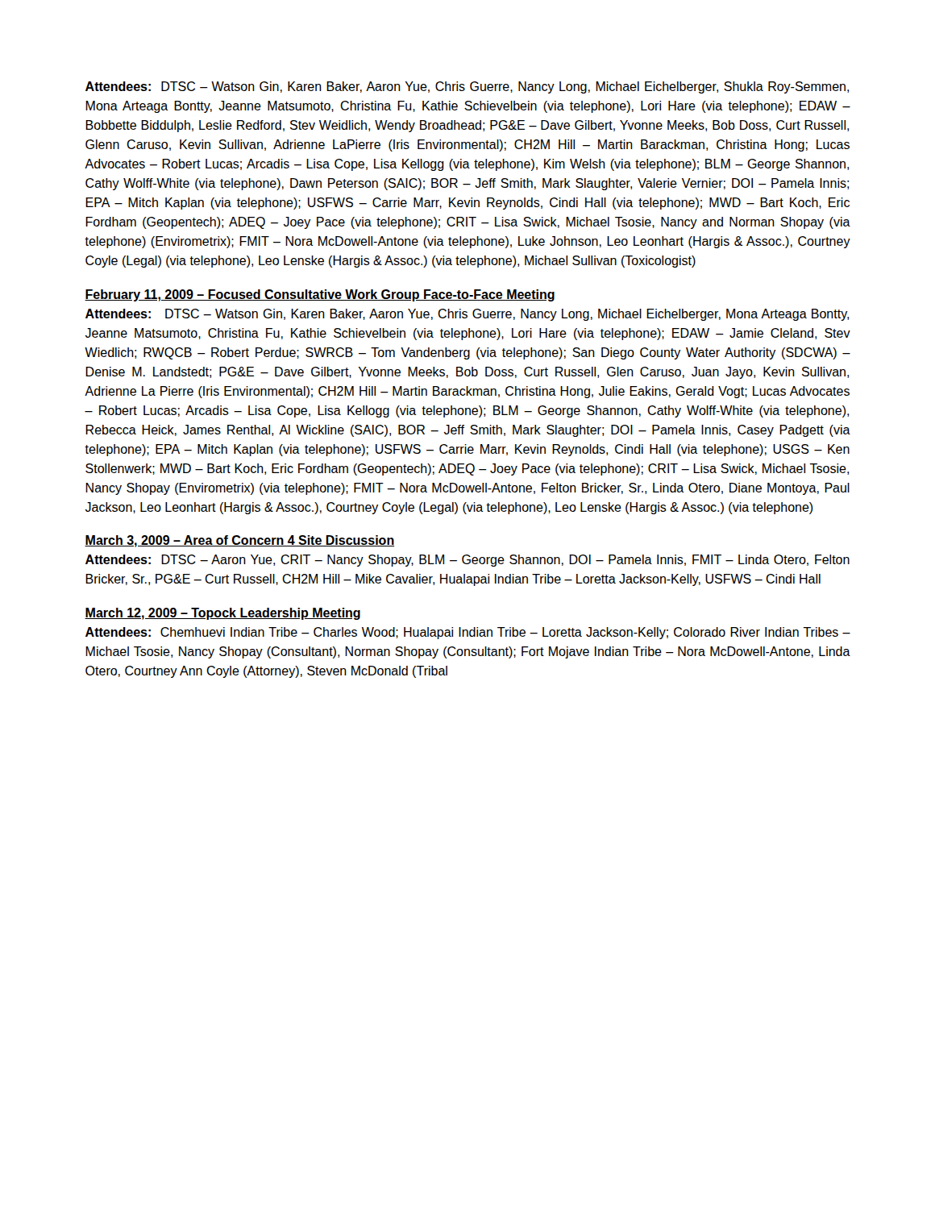Attendees: DTSC – Watson Gin, Karen Baker, Aaron Yue, Chris Guerre, Nancy Long, Michael Eichelberger, Shukla Roy-Semmen, Mona Arteaga Bontty, Jeanne Matsumoto, Christina Fu, Kathie Schievelbein (via telephone), Lori Hare (via telephone); EDAW – Bobbette Biddulph, Leslie Redford, Stev Weidlich, Wendy Broadhead; PG&E – Dave Gilbert, Yvonne Meeks, Bob Doss, Curt Russell, Glenn Caruso, Kevin Sullivan, Adrienne LaPierre (Iris Environmental); CH2M Hill – Martin Barackman, Christina Hong; Lucas Advocates – Robert Lucas; Arcadis – Lisa Cope, Lisa Kellogg (via telephone), Kim Welsh (via telephone); BLM – George Shannon, Cathy Wolff-White (via telephone), Dawn Peterson (SAIC); BOR – Jeff Smith, Mark Slaughter, Valerie Vernier; DOI – Pamela Innis; EPA – Mitch Kaplan (via telephone); USFWS – Carrie Marr, Kevin Reynolds, Cindi Hall (via telephone); MWD – Bart Koch, Eric Fordham (Geopentech); ADEQ – Joey Pace (via telephone); CRIT – Lisa Swick, Michael Tsosie, Nancy and Norman Shopay (via telephone) (Envirometrix); FMIT – Nora McDowell-Antone (via telephone), Luke Johnson, Leo Leonhart (Hargis & Assoc.), Courtney Coyle (Legal) (via telephone), Leo Lenske (Hargis & Assoc.) (via telephone), Michael Sullivan (Toxicologist)
February 11, 2009 – Focused Consultative Work Group Face-to-Face Meeting
Attendees: DTSC – Watson Gin, Karen Baker, Aaron Yue, Chris Guerre, Nancy Long, Michael Eichelberger, Mona Arteaga Bontty, Jeanne Matsumoto, Christina Fu, Kathie Schievelbein (via telephone), Lori Hare (via telephone); EDAW – Jamie Cleland, Stev Wiedlich; RWQCB – Robert Perdue; SWRCB – Tom Vandenberg (via telephone); San Diego County Water Authority (SDCWA) – Denise M. Landstedt; PG&E – Dave Gilbert, Yvonne Meeks, Bob Doss, Curt Russell, Glen Caruso, Juan Jayo, Kevin Sullivan, Adrienne La Pierre (Iris Environmental); CH2M Hill – Martin Barackman, Christina Hong, Julie Eakins, Gerald Vogt; Lucas Advocates – Robert Lucas; Arcadis – Lisa Cope, Lisa Kellogg (via telephone); BLM – George Shannon, Cathy Wolff-White (via telephone), Rebecca Heick, James Renthal, Al Wickline (SAIC), BOR – Jeff Smith, Mark Slaughter; DOI – Pamela Innis, Casey Padgett (via telephone); EPA – Mitch Kaplan (via telephone); USFWS – Carrie Marr, Kevin Reynolds, Cindi Hall (via telephone); USGS – Ken Stollenwerk; MWD – Bart Koch, Eric Fordham (Geopentech); ADEQ – Joey Pace (via telephone); CRIT – Lisa Swick, Michael Tsosie, Nancy Shopay (Envirometrix) (via telephone); FMIT – Nora McDowell-Antone, Felton Bricker, Sr., Linda Otero, Diane Montoya, Paul Jackson, Leo Leonhart (Hargis & Assoc.), Courtney Coyle (Legal) (via telephone), Leo Lenske (Hargis & Assoc.) (via telephone)
March 3, 2009 – Area of Concern 4 Site Discussion
Attendees: DTSC – Aaron Yue, CRIT – Nancy Shopay, BLM – George Shannon, DOI – Pamela Innis, FMIT – Linda Otero, Felton Bricker, Sr., PG&E – Curt Russell, CH2M Hill – Mike Cavalier, Hualapai Indian Tribe – Loretta Jackson-Kelly, USFWS – Cindi Hall
March 12, 2009 – Topock Leadership Meeting
Attendees: Chemhuevi Indian Tribe – Charles Wood; Hualapai Indian Tribe – Loretta Jackson-Kelly; Colorado River Indian Tribes – Michael Tsosie, Nancy Shopay (Consultant), Norman Shopay (Consultant); Fort Mojave Indian Tribe – Nora McDowell-Antone, Linda Otero, Courtney Ann Coyle (Attorney), Steven McDonald (Tribal